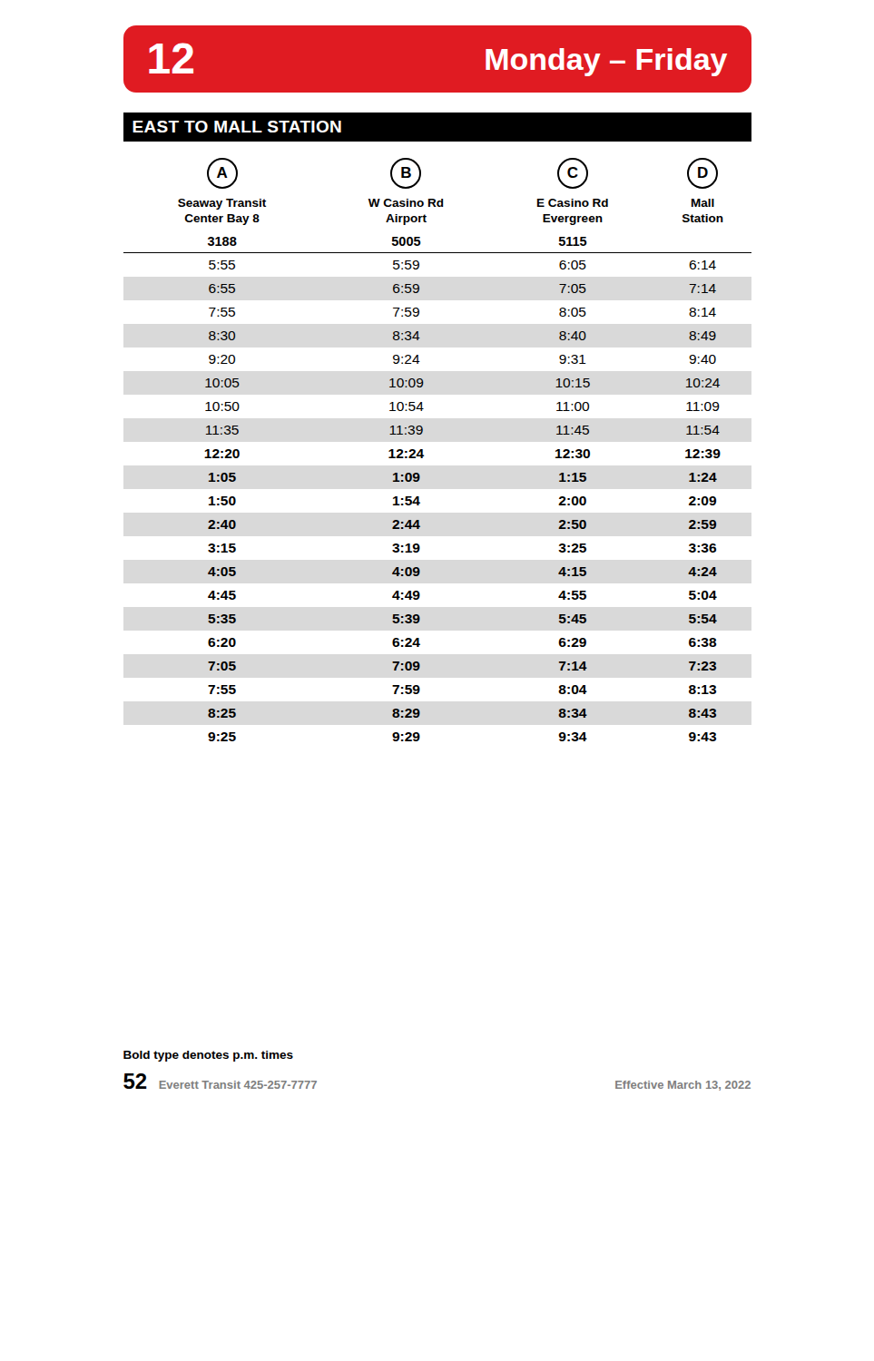12
Monday – Friday
EAST TO MALL STATION
| A | B | C | D |
| --- | --- | --- | --- |
| Seaway Transit Center Bay 8 | W Casino Rd Airport | E Casino Rd Evergreen | Mall Station |
| 3188 | 5005 | 5115 | |
| 5:55 | 5:59 | 6:05 | 6:14 |
| 6:55 | 6:59 | 7:05 | 7:14 |
| 7:55 | 7:59 | 8:05 | 8:14 |
| 8:30 | 8:34 | 8:40 | 8:49 |
| 9:20 | 9:24 | 9:31 | 9:40 |
| 10:05 | 10:09 | 10:15 | 10:24 |
| 10:50 | 10:54 | 11:00 | 11:09 |
| 11:35 | 11:39 | 11:45 | 11:54 |
| 12:20 | 12:24 | 12:30 | 12:39 |
| 1:05 | 1:09 | 1:15 | 1:24 |
| 1:50 | 1:54 | 2:00 | 2:09 |
| 2:40 | 2:44 | 2:50 | 2:59 |
| 3:15 | 3:19 | 3:25 | 3:36 |
| 4:05 | 4:09 | 4:15 | 4:24 |
| 4:45 | 4:49 | 4:55 | 5:04 |
| 5:35 | 5:39 | 5:45 | 5:54 |
| 6:20 | 6:24 | 6:29 | 6:38 |
| 7:05 | 7:09 | 7:14 | 7:23 |
| 7:55 | 7:59 | 8:04 | 8:13 |
| 8:25 | 8:29 | 8:34 | 8:43 |
| 9:25 | 9:29 | 9:34 | 9:43 |
Bold type denotes p.m. times
52 Everett Transit 425-257-7777
Effective March 13, 2022